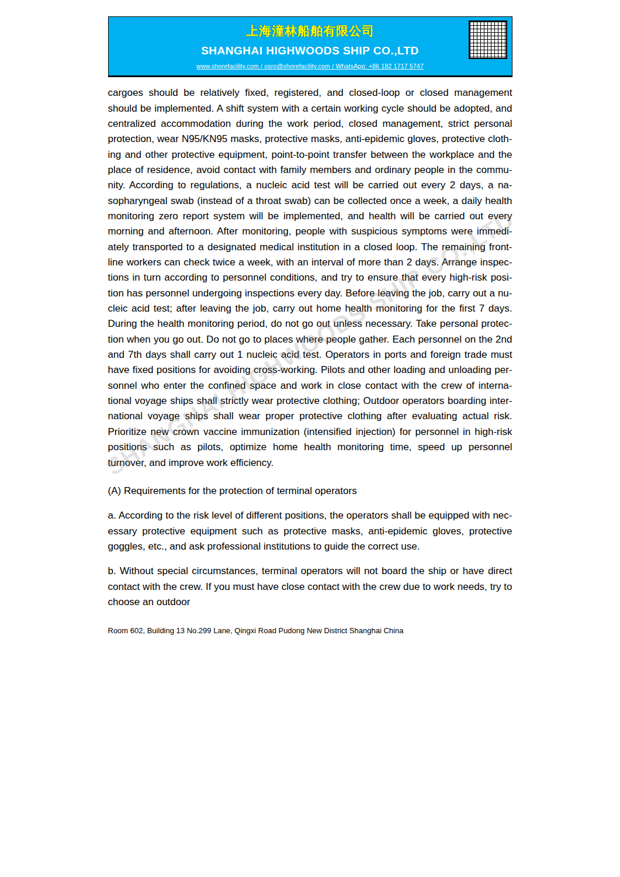上海潼林船舶有限公司
SHANGHAI HIGHWOODS SHIP CO.,LTD
www.shorefacility.com / osro@shorefacility.com / WhatsApp: +86 182 1717 5747
SHANGHAI HIGHWOODS SHIP CO.,LTD
cargoes should be relatively fixed, registered, and closed-loop or closed management should be implemented. A shift system with a certain working cycle should be adopted, and centralized accommodation during the work period, closed management, strict personal protection, wear N95/KN95 masks, protective masks, anti-epidemic gloves, protective clothing and other protective equipment, point-to-point transfer between the workplace and the place of residence, avoid contact with family members and ordinary people in the community. According to regulations, a nucleic acid test will be carried out every 2 days, a nasopharyngeal swab (instead of a throat swab) can be collected once a week, a daily health monitoring zero report system will be implemented, and health will be carried out every morning and afternoon. After monitoring, people with suspicious symptoms were immediately transported to a designated medical institution in a closed loop. The remaining front-line workers can check twice a week, with an interval of more than 2 days. Arrange inspections in turn according to personnel conditions, and try to ensure that every high-risk position has personnel undergoing inspections every day. Before leaving the job, carry out a nucleic acid test; after leaving the job, carry out home health monitoring for the first 7 days. During the health monitoring period, do not go out unless necessary. Take personal protection when you go out. Do not go to places where people gather. Each personnel on the 2nd and 7th days shall carry out 1 nucleic acid test. Operators in ports and foreign trade must have fixed positions for avoiding cross-working. Pilots and other loading and unloading personnel who enter the confined space and work in close contact with the crew of international voyage ships shall strictly wear protective clothing; Outdoor operators boarding international voyage ships shall wear proper protective clothing after evaluating actual risk. Prioritize new crown vaccine immunization (intensified injection) for personnel in high-risk positions such as pilots, optimize home health monitoring time, speed up personnel turnover, and improve work efficiency.
(A) Requirements for the protection of terminal operators
a. According to the risk level of different positions, the operators shall be equipped with necessary protective equipment such as protective masks, anti-epidemic gloves, protective goggles, etc., and ask professional institutions to guide the correct use.
b. Without special circumstances, terminal operators will not board the ship or have direct contact with the crew. If you must have close contact with the crew due to work needs, try to choose an outdoor
Room 602, Building 13 No.299 Lane, Qingxi Road Pudong New District Shanghai China